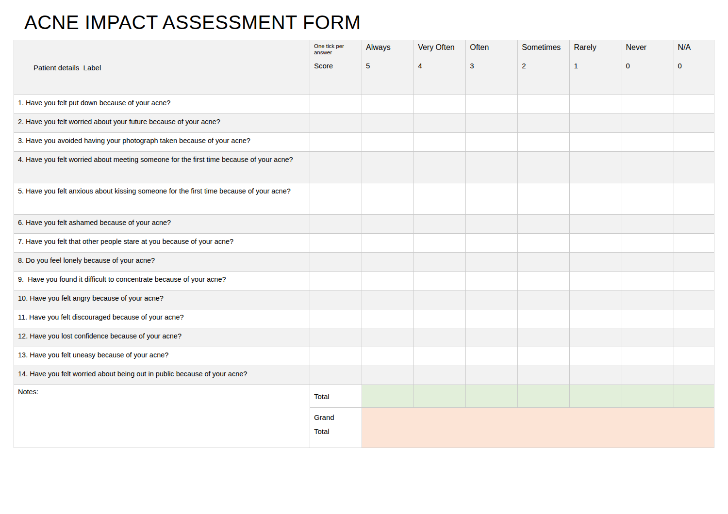ACNE IMPACT ASSESSMENT FORM
| Patient details Label | One tick per answer | Always | Very Often | Often | Sometimes | Rarely | Never | N/A |
| Score | 5 | 4 | 3 | 2 | 1 | 0 | 0 |
| 1. Have you felt put down because of your acne? | | | | | | | | |
| 2. Have you felt worried about your future because of your acne? | | | | | | | | |
| 3. Have you avoided having your photograph taken because of your acne? | | | | | | | | |
| 4. Have you felt worried about meeting someone for the first time because of your acne? | | | | | | | | |
| 5. Have you felt anxious about kissing someone for the first time because of your acne? | | | | | | | | |
| 6. Have you felt ashamed because of your acne? | | | | | | | | |
| 7. Have you felt that other people stare at you because of your acne? | | | | | | | | |
| 8. Do you feel lonely because of your acne? | | | | | | | | |
| 9. Have you found it difficult to concentrate because of your acne? | | | | | | | | |
| 10. Have you felt angry because of your acne? | | | | | | | | |
| 11. Have you felt discouraged because of your acne? | | | | | | | | |
| 12. Have you lost confidence because of your acne? | | | | | | | | |
| 13. Have you felt uneasy because of your acne? | | | | | | | | |
| 14. Have you felt worried about being out in public because of your acne? | | | | | | | | |
| Notes: | Total | | | | | | | |
| Grand Total | |